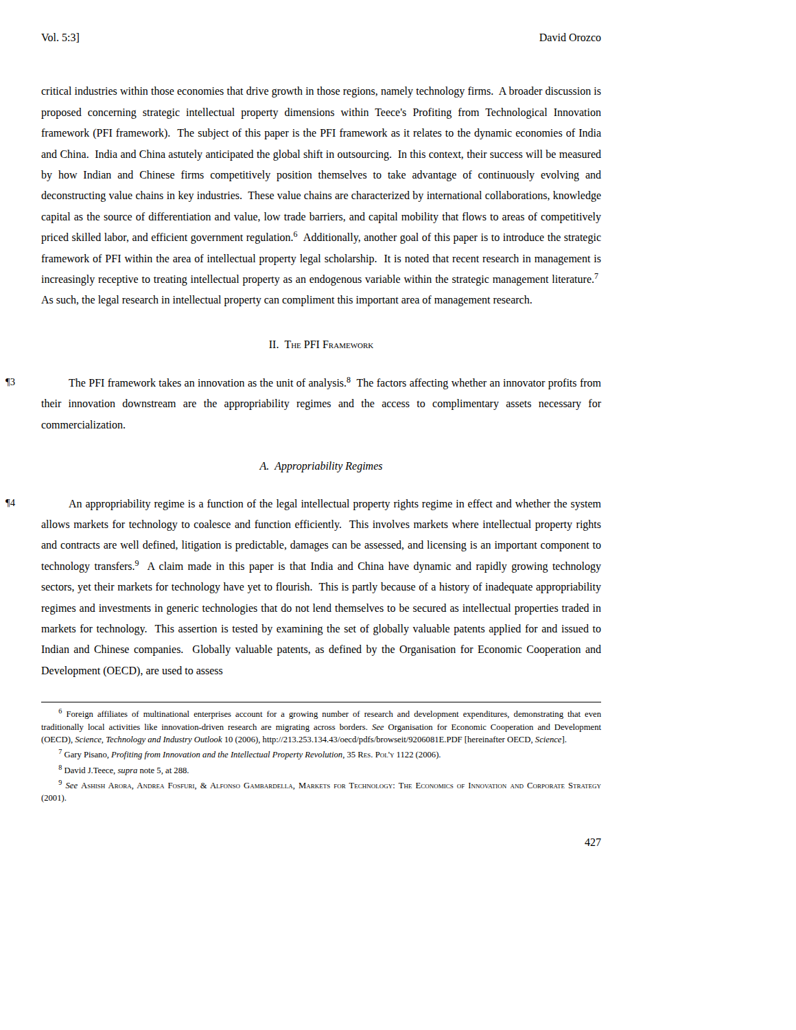Vol. 5:3]
David Orozco
critical industries within those economies that drive growth in those regions, namely technology firms. A broader discussion is proposed concerning strategic intellectual property dimensions within Teece's Profiting from Technological Innovation framework (PFI framework). The subject of this paper is the PFI framework as it relates to the dynamic economies of India and China. India and China astutely anticipated the global shift in outsourcing. In this context, their success will be measured by how Indian and Chinese firms competitively position themselves to take advantage of continuously evolving and deconstructing value chains in key industries. These value chains are characterized by international collaborations, knowledge capital as the source of differentiation and value, low trade barriers, and capital mobility that flows to areas of competitively priced skilled labor, and efficient government regulation.6 Additionally, another goal of this paper is to introduce the strategic framework of PFI within the area of intellectual property legal scholarship. It is noted that recent research in management is increasingly receptive to treating intellectual property as an endogenous variable within the strategic management literature.7 As such, the legal research in intellectual property can compliment this important area of management research.
II. The PFI Framework
¶3
The PFI framework takes an innovation as the unit of analysis.8 The factors affecting whether an innovator profits from their innovation downstream are the appropriability regimes and the access to complimentary assets necessary for commercialization.
A. Appropriability Regimes
¶4
An appropriability regime is a function of the legal intellectual property rights regime in effect and whether the system allows markets for technology to coalesce and function efficiently. This involves markets where intellectual property rights and contracts are well defined, litigation is predictable, damages can be assessed, and licensing is an important component to technology transfers.9 A claim made in this paper is that India and China have dynamic and rapidly growing technology sectors, yet their markets for technology have yet to flourish. This is partly because of a history of inadequate appropriability regimes and investments in generic technologies that do not lend themselves to be secured as intellectual properties traded in markets for technology. This assertion is tested by examining the set of globally valuable patents applied for and issued to Indian and Chinese companies. Globally valuable patents, as defined by the Organisation for Economic Cooperation and Development (OECD), are used to assess
6 Foreign affiliates of multinational enterprises account for a growing number of research and development expenditures, demonstrating that even traditionally local activities like innovation-driven research are migrating across borders. See Organisation for Economic Cooperation and Development (OECD), Science, Technology and Industry Outlook 10 (2006), http://213.253.134.43/oecd/pdfs/browseit/9206081E.PDF [hereinafter OECD, Science].
7 Gary Pisano, Profiting from Innovation and the Intellectual Property Revolution, 35 Res. Pol'y 1122 (2006).
8 David J.Teece, supra note 5, at 288.
9 See Ashish Arora, Andrea Fosfuri, & Alfonso Gambardella, Markets for Technology: The Economics of Innovation and Corporate Strategy (2001).
427